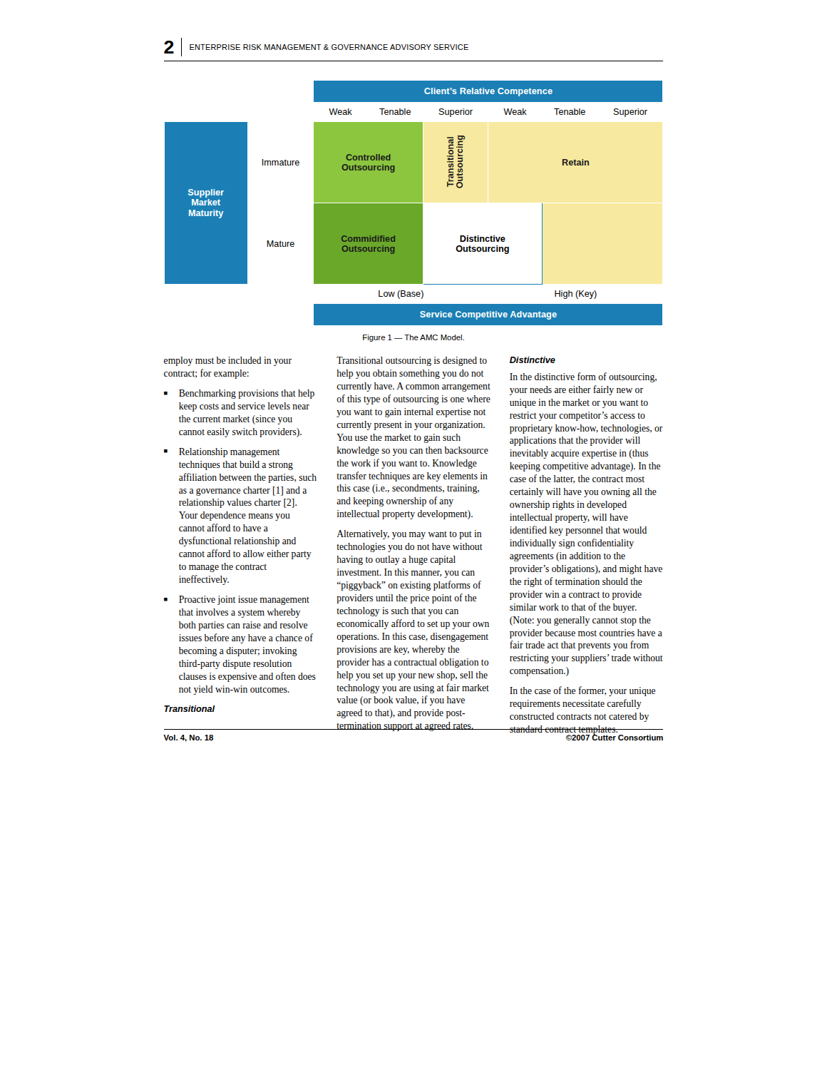2
Enterprise Risk Management & Governance Advisory Service
| | Client’s Relative Competence |
| | Weak | Tenable | Superior | Weak | Tenable | Superior |
| Supplier Market Maturity | Immature | Controlled Outsourcing | Transitional Outsourcing | Retain |
| Mature | Commidified Outsourcing | Distinctive Outsourcing | |
| | Low (Base) | High (Key) |
| | Service Competitive Advantage |
Figure 1 — The AMC Model.
employ must be included in your contract; for example:
Benchmarking provisions that help keep costs and service levels near the current market (since you cannot easily switch providers).
Relationship management techniques that build a strong affiliation between the parties, such as a governance charter [1] and a relationship values charter [2]. Your dependence means you cannot afford to have a dysfunctional relationship and cannot afford to allow either party to manage the contract ineffectively.
Proactive joint issue management that involves a system whereby both parties can raise and resolve issues before any have a chance of becoming a disputer; invoking third-party dispute resolution clauses is expensive and often does not yield win-win outcomes.
Transitional
Transitional outsourcing is designed to help you obtain something you do not currently have. A common arrangement of this type of outsourcing is one where you want to gain internal expertise not currently present in your organization. You use the market to gain such knowledge so you can then backsource the work if you want to. Knowledge transfer techniques are key elements in this case (i.e., secondments, training, and keeping ownership of any intellectual property development).
Alternatively, you may want to put in technologies you do not have without having to outlay a huge capital investment. In this manner, you can “piggyback” on existing platforms of providers until the price point of the technology is such that you can economically afford to set up your own operations. In this case, disengagement provisions are key, whereby the provider has a contractual obligation to help you set up your new shop, sell the technology you are using at fair market value (or book value, if you have agreed to that), and provide post-termination support at agreed rates.
Distinctive
In the distinctive form of outsourcing, your needs are either fairly new or unique in the market or you want to restrict your competitor’s access to proprietary know-how, technologies, or applications that the provider will inevitably acquire expertise in (thus keeping competitive advantage). In the case of the latter, the contract most certainly will have you owning all the ownership rights in developed intellectual property, will have identified key personnel that would individually sign confidentiality agreements (in addition to the provider’s obligations), and might have the right of termination should the provider win a contract to provide similar work to that of the buyer. (Note: you generally cannot stop the provider because most countries have a fair trade act that prevents you from restricting your suppliers’ trade without compensation.)
In the case of the former, your unique requirements necessitate carefully constructed contracts not catered by standard contract templates.
Vol. 4, No. 18
©2007 Cutter Consortium